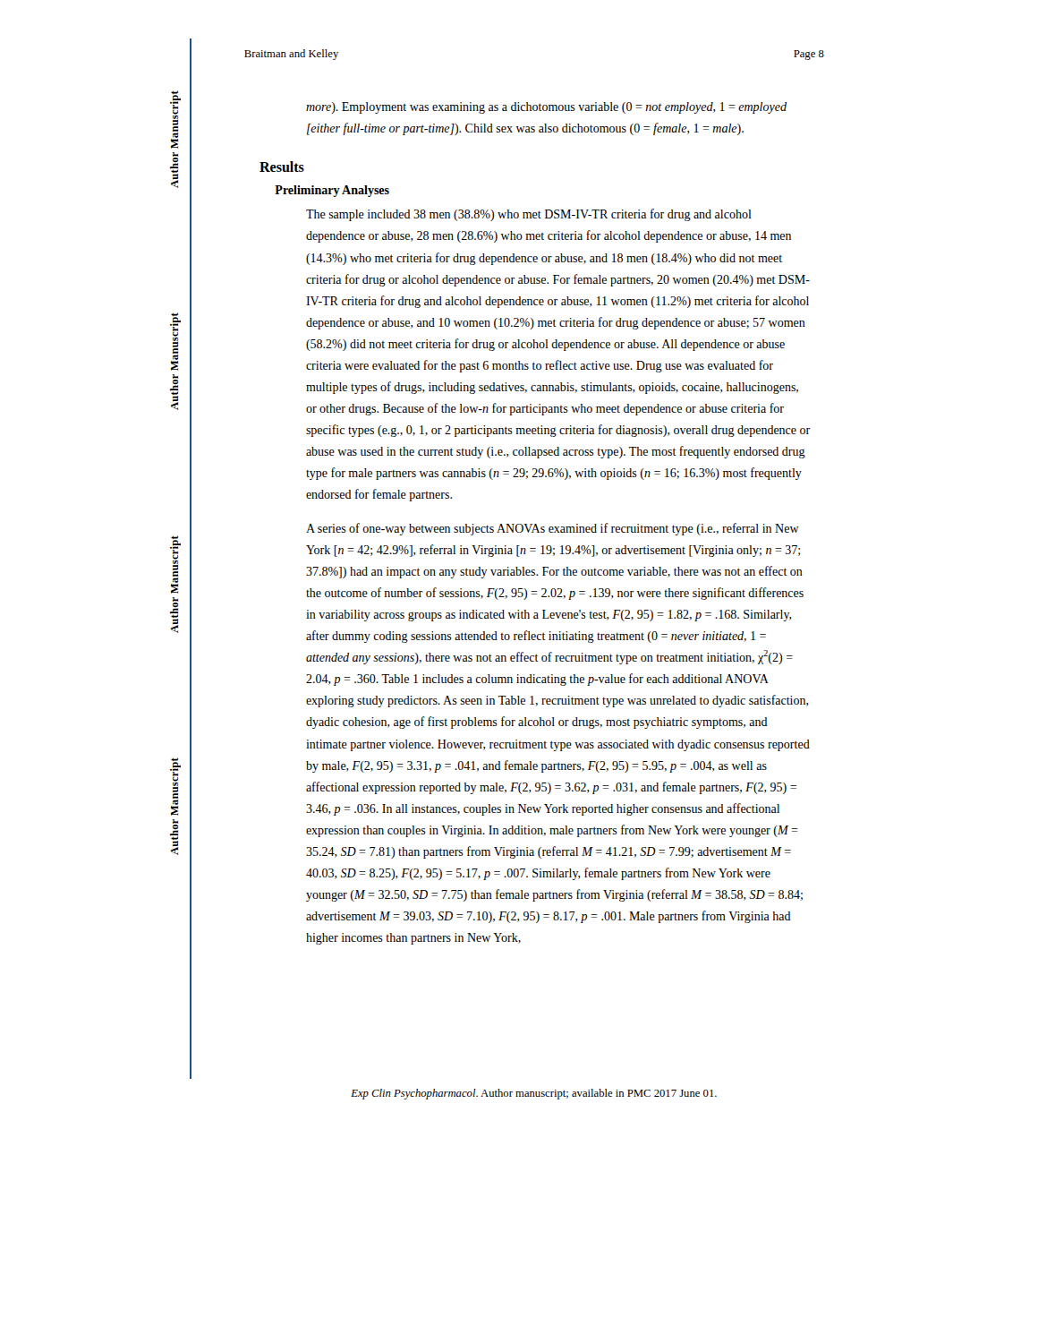Author Manuscript Author Manuscript Author Manuscript Author Manuscript
Braitman and Kelley
Page 8
more). Employment was examining as a dichotomous variable (0 = not employed, 1 = employed [either full-time or part-time]). Child sex was also dichotomous (0 = female, 1 = male).
Results
Preliminary Analyses
The sample included 38 men (38.8%) who met DSM-IV-TR criteria for drug and alcohol dependence or abuse, 28 men (28.6%) who met criteria for alcohol dependence or abuse, 14 men (14.3%) who met criteria for drug dependence or abuse, and 18 men (18.4%) who did not meet criteria for drug or alcohol dependence or abuse. For female partners, 20 women (20.4%) met DSM-IV-TR criteria for drug and alcohol dependence or abuse, 11 women (11.2%) met criteria for alcohol dependence or abuse, and 10 women (10.2%) met criteria for drug dependence or abuse; 57 women (58.2%) did not meet criteria for drug or alcohol dependence or abuse. All dependence or abuse criteria were evaluated for the past 6 months to reflect active use. Drug use was evaluated for multiple types of drugs, including sedatives, cannabis, stimulants, opioids, cocaine, hallucinogens, or other drugs. Because of the low-n for participants who meet dependence or abuse criteria for specific types (e.g., 0, 1, or 2 participants meeting criteria for diagnosis), overall drug dependence or abuse was used in the current study (i.e., collapsed across type). The most frequently endorsed drug type for male partners was cannabis (n = 29; 29.6%), with opioids (n = 16; 16.3%) most frequently endorsed for female partners.
A series of one-way between subjects ANOVAs examined if recruitment type (i.e., referral in New York [n = 42; 42.9%], referral in Virginia [n = 19; 19.4%], or advertisement [Virginia only; n = 37; 37.8%]) had an impact on any study variables. For the outcome variable, there was not an effect on the outcome of number of sessions, F(2, 95) = 2.02, p = .139, nor were there significant differences in variability across groups as indicated with a Levene's test, F(2, 95) = 1.82, p = .168. Similarly, after dummy coding sessions attended to reflect initiating treatment (0 = never initiated, 1 = attended any sessions), there was not an effect of recruitment type on treatment initiation, χ2(2) = 2.04, p = .360. Table 1 includes a column indicating the p-value for each additional ANOVA exploring study predictors. As seen in Table 1, recruitment type was unrelated to dyadic satisfaction, dyadic cohesion, age of first problems for alcohol or drugs, most psychiatric symptoms, and intimate partner violence. However, recruitment type was associated with dyadic consensus reported by male, F(2, 95) = 3.31, p = .041, and female partners, F(2, 95) = 5.95, p = .004, as well as affectional expression reported by male, F(2, 95) = 3.62, p = .031, and female partners, F(2, 95) = 3.46, p = .036. In all instances, couples in New York reported higher consensus and affectional expression than couples in Virginia. In addition, male partners from New York were younger (M = 35.24, SD = 7.81) than partners from Virginia (referral M = 41.21, SD = 7.99; advertisement M = 40.03, SD = 8.25), F(2, 95) = 5.17, p = .007. Similarly, female partners from New York were younger (M = 32.50, SD = 7.75) than female partners from Virginia (referral M = 38.58, SD = 8.84; advertisement M = 39.03, SD = 7.10), F(2, 95) = 8.17, p = .001. Male partners from Virginia had higher incomes than partners in New York,
Exp Clin Psychopharmacol. Author manuscript; available in PMC 2017 June 01.